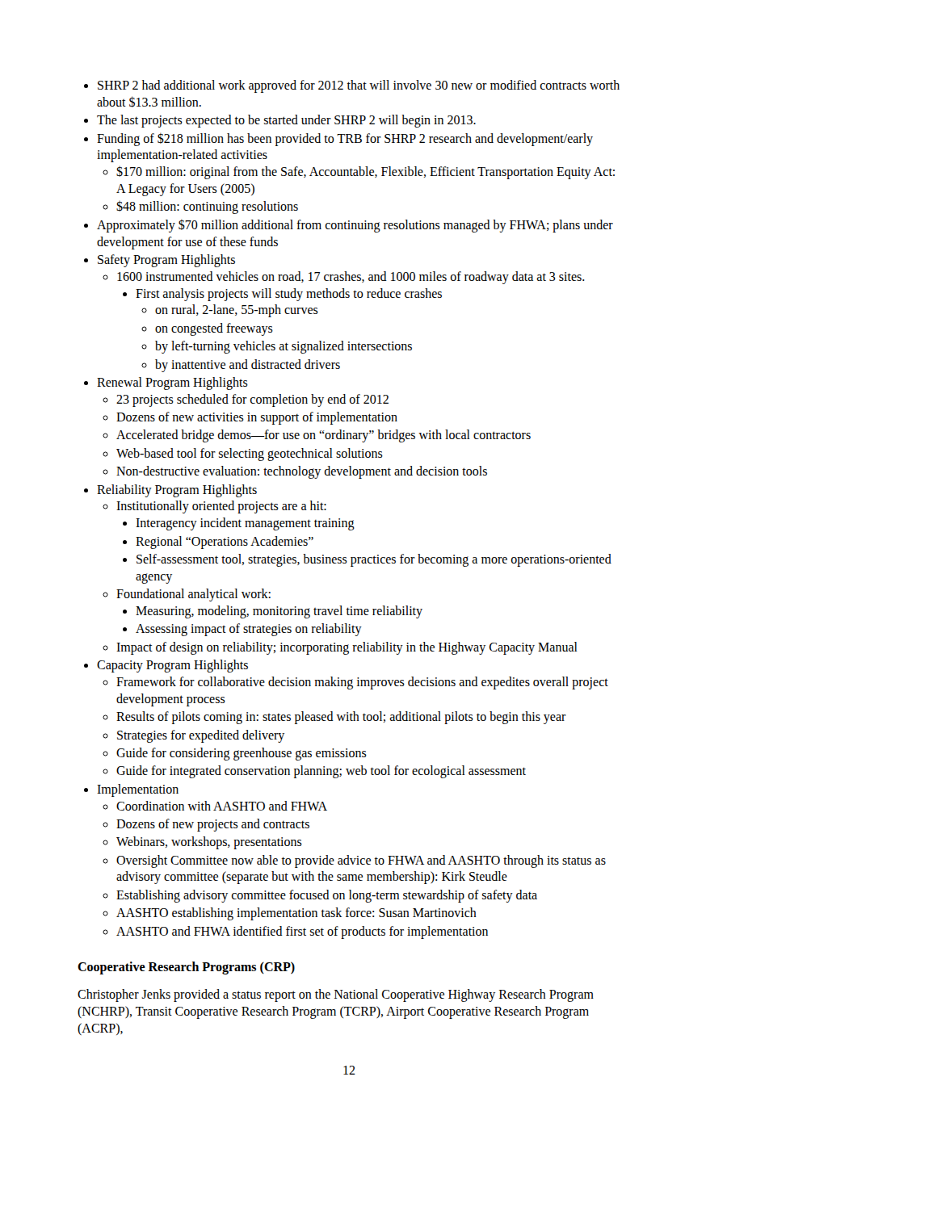SHRP 2 had additional work approved for 2012 that will involve 30 new or modified contracts worth about $13.3 million.
The last projects expected to be started under SHRP 2 will begin in 2013.
Funding of $218 million has been provided to TRB for SHRP 2 research and development/early implementation-related activities
$170 million: original from the Safe, Accountable, Flexible, Efficient Transportation Equity Act: A Legacy for Users (2005)
$48 million: continuing resolutions
Approximately $70 million additional from continuing resolutions managed by FHWA; plans under development for use of these funds
Safety Program Highlights
1600 instrumented vehicles on road, 17 crashes, and 1000 miles of roadway data at 3 sites.
First analysis projects will study methods to reduce crashes
on rural, 2-lane, 55-mph curves
on congested freeways
by left-turning vehicles at signalized intersections
by inattentive and distracted drivers
Renewal Program Highlights
23 projects scheduled for completion by end of 2012
Dozens of new activities in support of implementation
Accelerated bridge demos—for use on “ordinary” bridges with local contractors
Web-based tool for selecting geotechnical solutions
Non-destructive evaluation: technology development and decision tools
Reliability Program Highlights
Institutionally oriented projects are a hit:
Interagency incident management training
Regional “Operations Academies”
Self-assessment tool, strategies, business practices for becoming a more operations-oriented agency
Foundational analytical work:
Measuring, modeling, monitoring travel time reliability
Assessing impact of strategies on reliability
Impact of design on reliability; incorporating reliability in the Highway Capacity Manual
Capacity Program Highlights
Framework for collaborative decision making improves decisions and expedites overall project development process
Results of pilots coming in: states pleased with tool; additional pilots to begin this year
Strategies for expedited delivery
Guide for considering greenhouse gas emissions
Guide for integrated conservation planning; web tool for ecological assessment
Implementation
Coordination with AASHTO and FHWA
Dozens of new projects and contracts
Webinars, workshops, presentations
Oversight Committee now able to provide advice to FHWA and AASHTO through its status as advisory committee (separate but with the same membership): Kirk Steudle
Establishing advisory committee focused on long-term stewardship of safety data
AASHTO establishing implementation task force: Susan Martinovich
AASHTO and FHWA identified first set of products for implementation
Cooperative Research Programs (CRP)
Christopher Jenks provided a status report on the National Cooperative Highway Research Program (NCHRP), Transit Cooperative Research Program (TCRP), Airport Cooperative Research Program (ACRP),
12